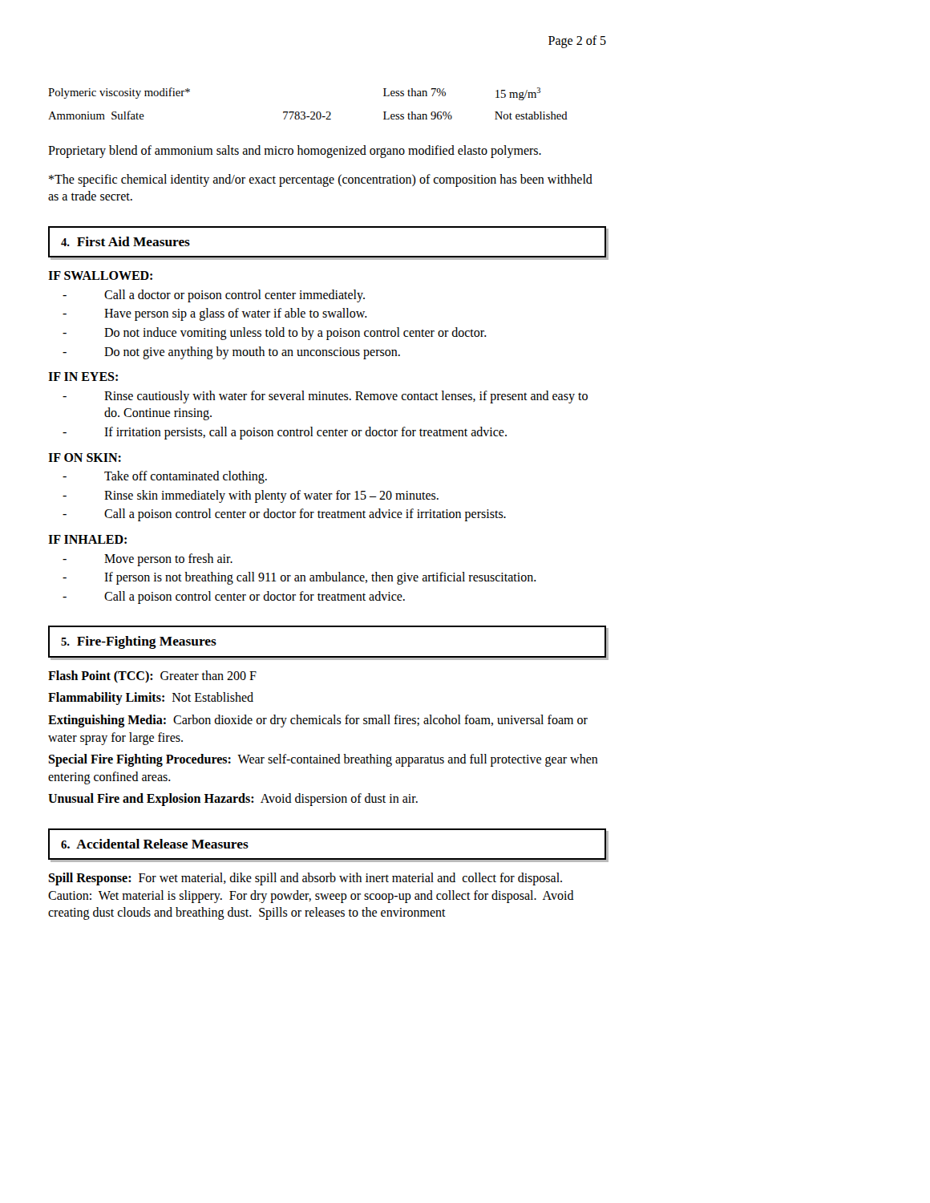Page 2 of 5
| Polymeric viscosity modifier* | | Less than 7% | 15 mg/m 3 |
| Ammonium Sulfate | 7783-20-2 | Less than 96% | Not established |
Proprietary blend of ammonium salts and micro homogenized organo modified elasto polymers.
*The specific chemical identity and/or exact percentage (concentration) of composition has been withheld as a trade secret.
4. First Aid Measures
IF SWALLOWED:
Call a doctor or poison control center immediately.
Have person sip a glass of water if able to swallow.
Do not induce vomiting unless told to by a poison control center or doctor.
Do not give anything by mouth to an unconscious person.
IF IN EYES:
Rinse cautiously with water for several minutes. Remove contact lenses, if present and easy to do. Continue rinsing.
If irritation persists, call a poison control center or doctor for treatment advice.
IF ON SKIN:
Take off contaminated clothing.
Rinse skin immediately with plenty of water for 15 – 20 minutes.
Call a poison control center or doctor for treatment advice if irritation persists.
IF INHALED:
Move person to fresh air.
If person is not breathing call 911 or an ambulance, then give artificial resuscitation.
Call a poison control center or doctor for treatment advice.
5. Fire-Fighting Measures
Flash Point (TCC): Greater than 200 F
Flammability Limits: Not Established
Extinguishing Media: Carbon dioxide or dry chemicals for small fires; alcohol foam, universal foam or water spray for large fires.
Special Fire Fighting Procedures: Wear self-contained breathing apparatus and full protective gear when entering confined areas.
Unusual Fire and Explosion Hazards: Avoid dispersion of dust in air.
6. Accidental Release Measures
Spill Response: For wet material, dike spill and absorb with inert material and collect for disposal. Caution: Wet material is slippery. For dry powder, sweep or scoop-up and collect for disposal. Avoid creating dust clouds and breathing dust. Spills or releases to the environment